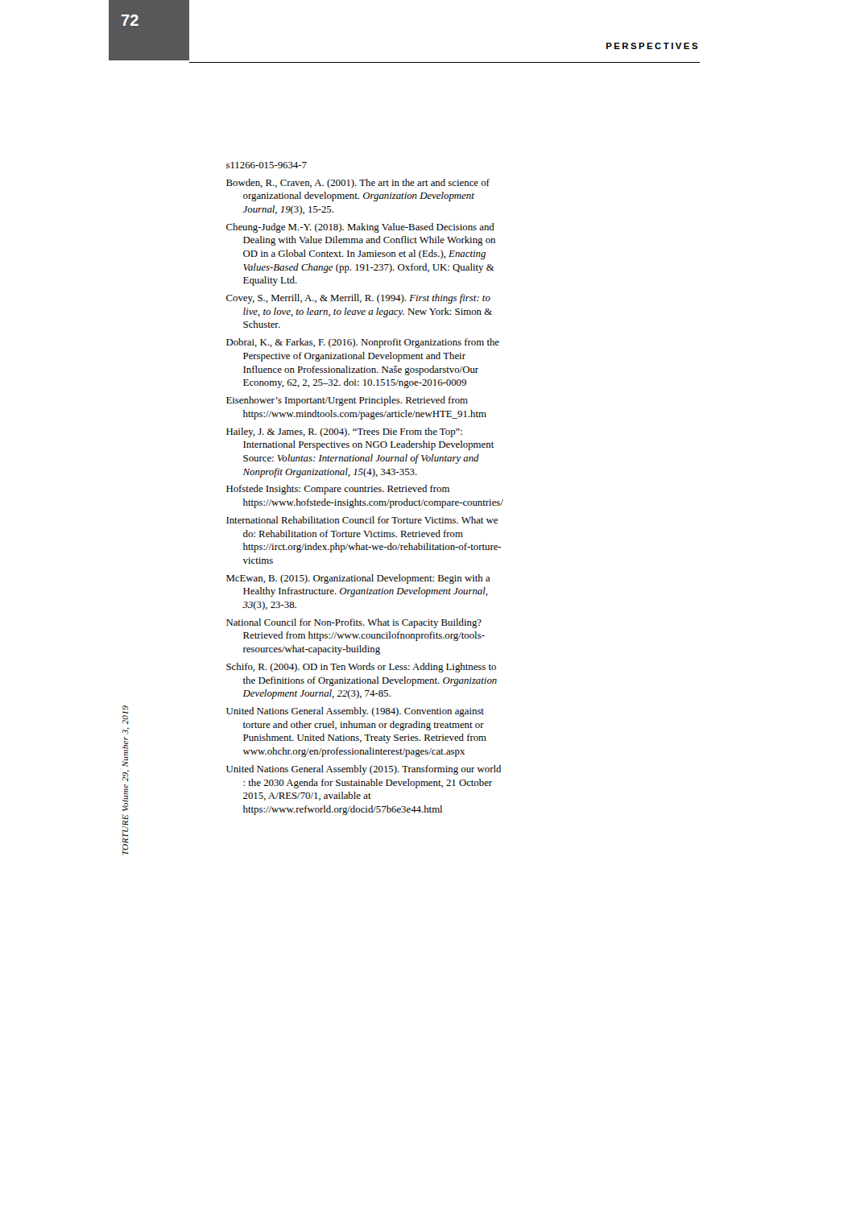72
Perspectives
TORTURE Volume 29, Number 3, 2019
s11266-015-9634-7
Bowden, R., Craven, A. (2001). The art in the art and science of organizational development. Organization Development Journal, 19(3), 15-25.
Cheung-Judge M.-Y. (2018). Making Value-Based Decisions and Dealing with Value Dilemma and Conflict While Working on OD in a Global Context. In Jamieson et al (Eds.), Enacting Values-Based Change (pp. 191-237). Oxford, UK: Quality & Equality Ltd.
Covey, S., Merrill, A., & Merrill, R. (1994). First things first: to live, to love, to learn, to leave a legacy. New York: Simon & Schuster.
Dobrai, K., & Farkas, F. (2016). Nonprofit Organizations from the Perspective of Organizational Development and Their Influence on Professionalization. Naše gospodarstvo/Our Economy, 62, 2, 25–32. doi: 10.1515/ngoe-2016-0009
Eisenhower’s Important/Urgent Principles. Retrieved from https://www.mindtools.com/pages/article/newHTE_91.htm
Hailey, J. & James, R. (2004). “Trees Die From the Top”: International Perspectives on NGO Leadership Development Source: Voluntas: International Journal of Voluntary and Nonprofit Organizational, 15(4), 343-353.
Hofstede Insights: Compare countries. Retrieved from https://www.hofstede-insights.com/product/compare-countries/
International Rehabilitation Council for Torture Victims. What we do: Rehabilitation of Torture Victims. Retrieved from https://irct.org/index.php/what-we-do/rehabilitation-of-torture-victims
McEwan, B. (2015). Organizational Development: Begin with a Healthy Infrastructure. Organization Development Journal, 33(3), 23-38.
National Council for Non-Profits. What is Capacity Building? Retrieved from https://www.councilofnonprofits.org/tools-resources/what-capacity-building
Schifo, R. (2004). OD in Ten Words or Less: Adding Lightness to the Definitions of Organizational Development. Organization Development Journal, 22(3), 74-85.
United Nations General Assembly. (1984). Convention against torture and other cruel, inhuman or degrading treatment or Punishment. United Nations, Treaty Series. Retrieved from www.ohchr.org/en/professionalinterest/pages/cat.aspx
United Nations General Assembly (2015). Transforming our world : the 2030 Agenda for Sustainable Development, 21 October 2015, A/RES/70/1, available at https://www.refworld.org/docid/57b6e3e44.html